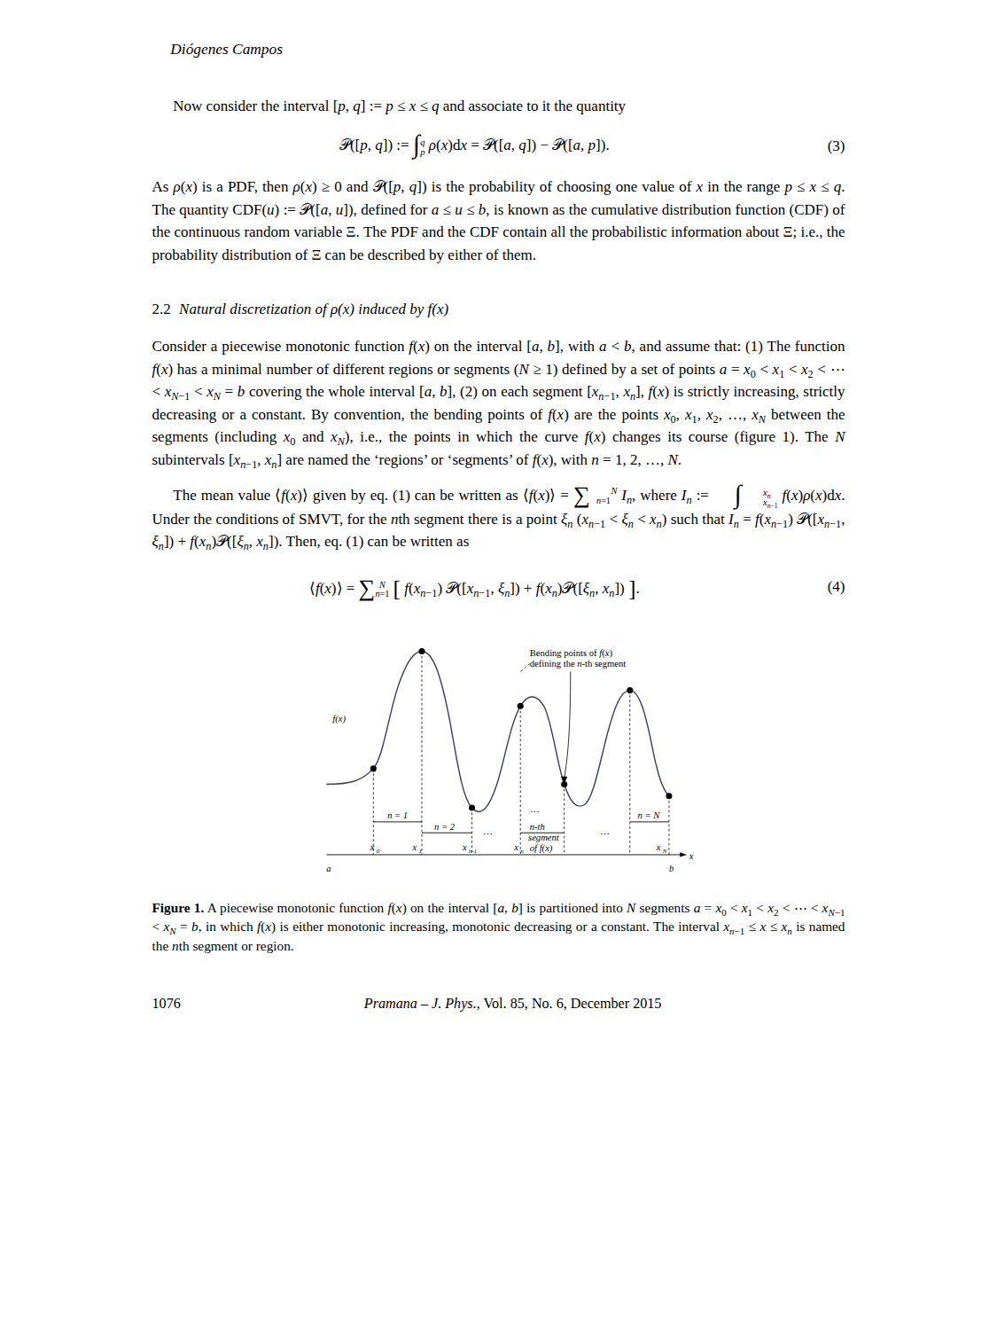Diógenes Campos
Now consider the interval [p, q] := p ≤ x ≤ q and associate to it the quantity
𝒫([p, q]) := ∫qp ρ(x)dx = 𝒫([a, q]) − 𝒫([a, p]).
(3)
As ρ(x) is a PDF, then ρ(x) ≥ 0 and 𝒫([p, q]) is the probability of choosing one value of x in the range p ≤ x ≤ q. The quantity CDF(u) := 𝒫([a, u]), defined for a ≤ u ≤ b, is known as the cumulative distribution function (CDF) of the continuous random variable Ξ. The PDF and the CDF contain all the probabilistic information about Ξ; i.e., the probability distribution of Ξ can be described by either of them.
2.2 Natural discretization of ρ(x) induced by f(x)
Consider a piecewise monotonic function f(x) on the interval [a, b], with a < b, and assume that: (1) The function f(x) has a minimal number of different regions or segments (N ≥ 1) defined by a set of points a = x0 < x1 < x2 < ⋯ < xN−1 < xN = b covering the whole interval [a, b], (2) on each segment [xn−1, xn], f(x) is strictly increasing, strictly decreasing or a constant. By convention, the bending points of f(x) are the points x0, x1, x2, …, xN between the segments (including x0 and xN), i.e., the points in which the curve f(x) changes its course (figure 1). The N subintervals [xn−1, xn] are named the ‘regions’ or ‘segments’ of f(x), with n = 1, 2, …, N.
The mean value ⟨f(x)⟩ given by eq. (1) can be written as ⟨f(x)⟩ = ∑N
n=1 In, where In := ∫xn xn−1 f(x)ρ(x)dx. Under the conditions of SMVT, for the nth segment there is a point ξn (xn−1 < ξn < xn) such that In = f(xn−1) 𝒫([xn−1, ξn]) + f(xn)𝒫([ξn, xn]). Then, eq. (1) can be written as
⟨f(x)⟩ = ∑N
n=1 [ f(xn−1) 𝒫([xn−1, ξn]) + f(xn)𝒫([ξn, xn]) ].
(4)
f(x) n = 1 n = 2 n-th segment of f(x) n = N ⋯ ⋯ ⋯ x0 x1 xn-1 xn xN x a b Bending points of f(x) defining the n-th segment
Figure 1. A piecewise monotonic function f(x) on the interval [a, b] is partitioned into N segments a = x0 < x1 < x2 < ⋯ < xN−1 < xN = b, in which f(x) is either monotonic increasing, monotonic decreasing or a constant. The interval xn−1 ≤ x ≤ xn is named the nth segment or region.
1076
Pramana – J. Phys., Vol. 85, No. 6, December 2015